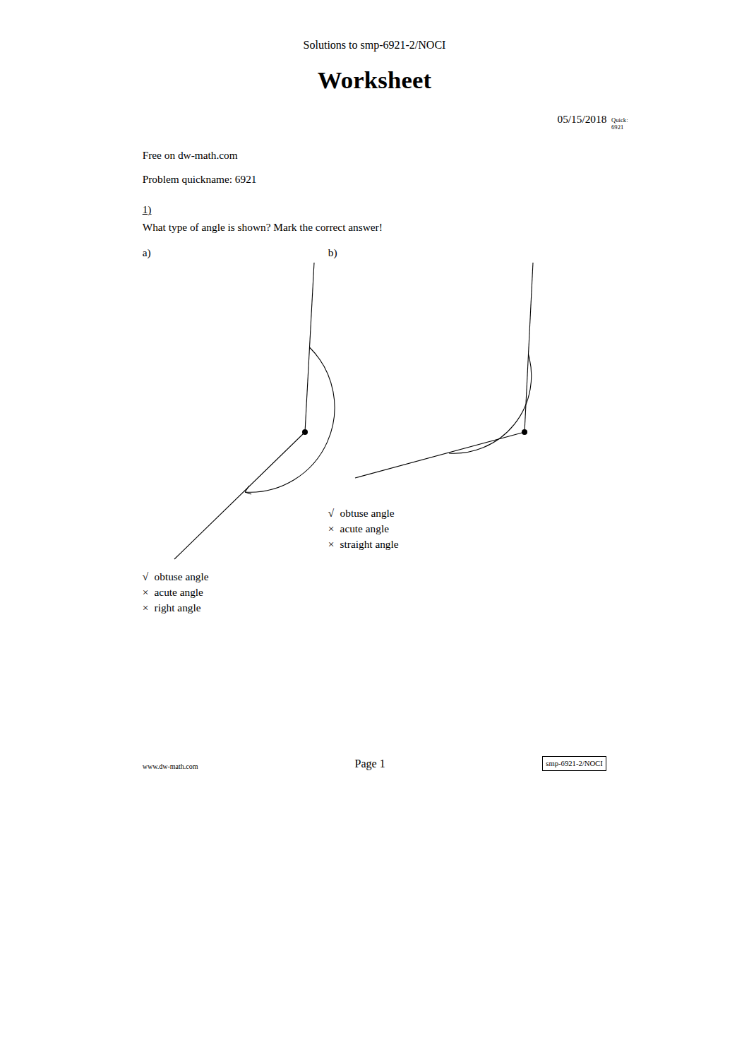Solutions to smp-6921-2/NOCI
Worksheet
05/15/2018
Free on dw-math.com
Problem quickname: 6921
Quick:
6921
1)
What type of angle is shown? Mark the correct answer!
a)
√obtuse angle
×acute angle
×right angle
b)
√obtuse angle
×acute angle
×straight angle
www.dw-math.com Page 1 smp-6921-2/NOCI